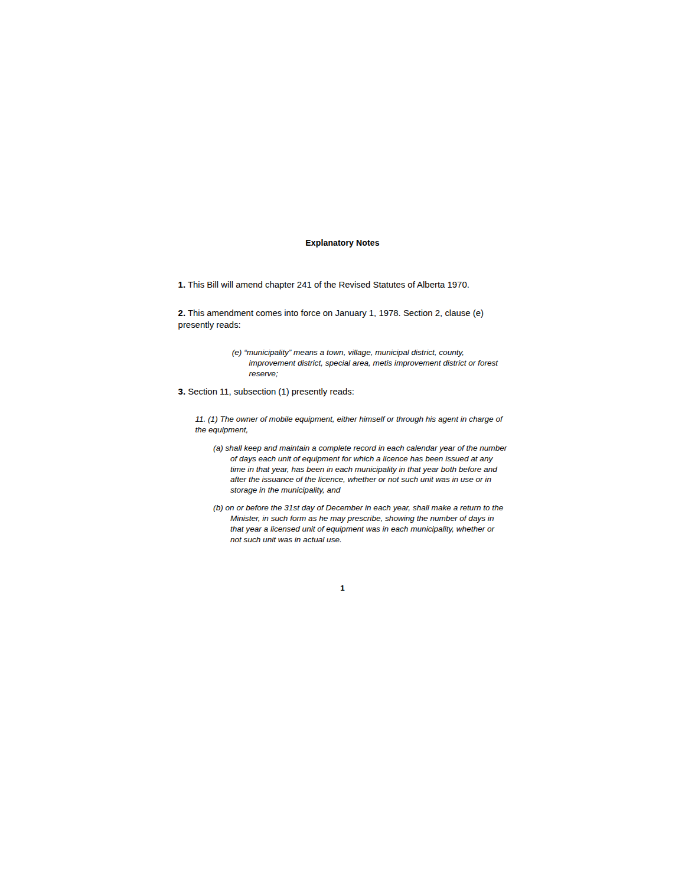Explanatory Notes
1. This Bill will amend chapter 241 of the Revised Statutes of Alberta 1970.
2. This amendment comes into force on January 1, 1978. Section 2, clause (e) presently reads:
(e) “municipality” means a town, village, municipal district, county, improvement district, special area, metis improvement district or forest reserve;
3. Section 11, subsection (1) presently reads:
11. (1) The owner of mobile equipment, either himself or through his agent in charge of the equipment,
(a) shall keep and maintain a complete record in each calendar year of the number of days each unit of equipment for which a licence has been issued at any time in that year, has been in each municipality in that year both before and after the issuance of the licence, whether or not such unit was in use or in storage in the municipality, and
(b) on or before the 31st day of December in each year, shall make a return to the Minister, in such form as he may prescribe, showing the number of days in that year a licensed unit of equipment was in each municipality, whether or not such unit was in actual use.
1